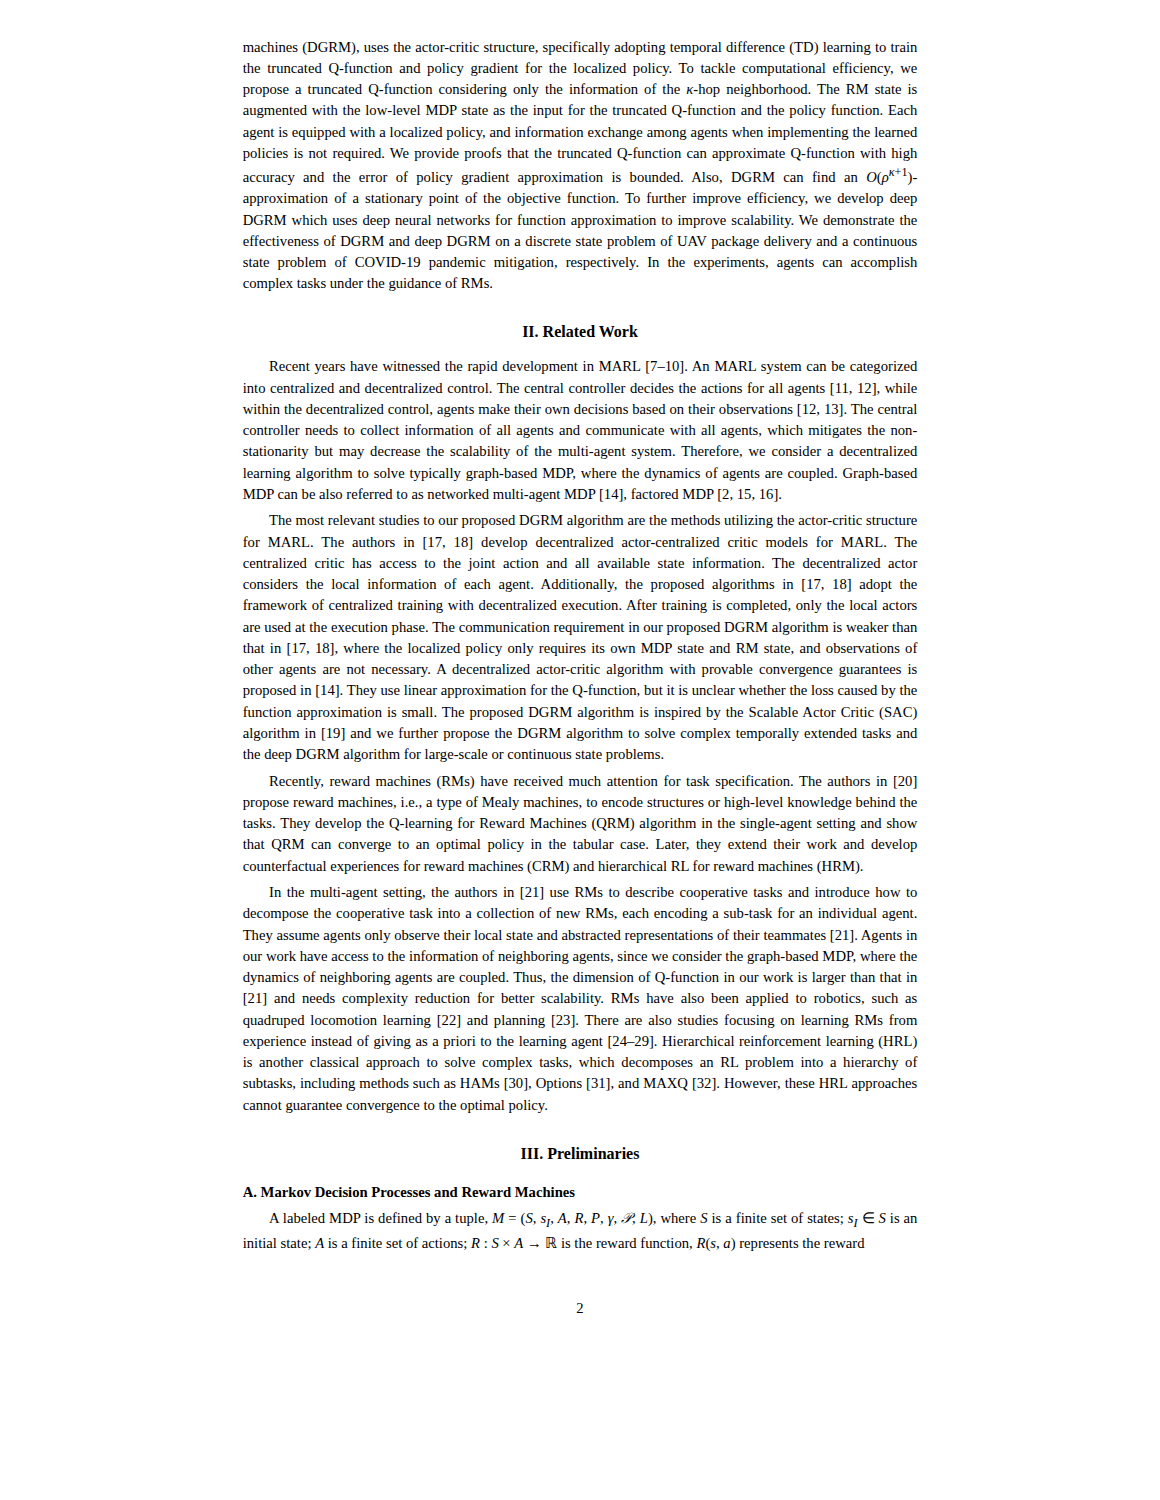machines (DGRM), uses the actor-critic structure, specifically adopting temporal difference (TD) learning to train the truncated Q-function and policy gradient for the localized policy. To tackle computational efficiency, we propose a truncated Q-function considering only the information of the κ-hop neighborhood. The RM state is augmented with the low-level MDP state as the input for the truncated Q-function and the policy function. Each agent is equipped with a localized policy, and information exchange among agents when implementing the learned policies is not required. We provide proofs that the truncated Q-function can approximate Q-function with high accuracy and the error of policy gradient approximation is bounded. Also, DGRM can find an O(ρκ+1)-approximation of a stationary point of the objective function. To further improve efficiency, we develop deep DGRM which uses deep neural networks for function approximation to improve scalability. We demonstrate the effectiveness of DGRM and deep DGRM on a discrete state problem of UAV package delivery and a continuous state problem of COVID-19 pandemic mitigation, respectively. In the experiments, agents can accomplish complex tasks under the guidance of RMs.
II. Related Work
Recent years have witnessed the rapid development in MARL [7–10]. An MARL system can be categorized into centralized and decentralized control. The central controller decides the actions for all agents [11, 12], while within the decentralized control, agents make their own decisions based on their observations [12, 13]. The central controller needs to collect information of all agents and communicate with all agents, which mitigates the non-stationarity but may decrease the scalability of the multi-agent system. Therefore, we consider a decentralized learning algorithm to solve typically graph-based MDP, where the dynamics of agents are coupled. Graph-based MDP can be also referred to as networked multi-agent MDP [14], factored MDP [2, 15, 16].
The most relevant studies to our proposed DGRM algorithm are the methods utilizing the actor-critic structure for MARL. The authors in [17, 18] develop decentralized actor-centralized critic models for MARL. The centralized critic has access to the joint action and all available state information. The decentralized actor considers the local information of each agent. Additionally, the proposed algorithms in [17, 18] adopt the framework of centralized training with decentralized execution. After training is completed, only the local actors are used at the execution phase. The communication requirement in our proposed DGRM algorithm is weaker than that in [17, 18], where the localized policy only requires its own MDP state and RM state, and observations of other agents are not necessary. A decentralized actor-critic algorithm with provable convergence guarantees is proposed in [14]. They use linear approximation for the Q-function, but it is unclear whether the loss caused by the function approximation is small. The proposed DGRM algorithm is inspired by the Scalable Actor Critic (SAC) algorithm in [19] and we further propose the DGRM algorithm to solve complex temporally extended tasks and the deep DGRM algorithm for large-scale or continuous state problems.
Recently, reward machines (RMs) have received much attention for task specification. The authors in [20] propose reward machines, i.e., a type of Mealy machines, to encode structures or high-level knowledge behind the tasks. They develop the Q-learning for Reward Machines (QRM) algorithm in the single-agent setting and show that QRM can converge to an optimal policy in the tabular case. Later, they extend their work and develop counterfactual experiences for reward machines (CRM) and hierarchical RL for reward machines (HRM).
In the multi-agent setting, the authors in [21] use RMs to describe cooperative tasks and introduce how to decompose the cooperative task into a collection of new RMs, each encoding a sub-task for an individual agent. They assume agents only observe their local state and abstracted representations of their teammates [21]. Agents in our work have access to the information of neighboring agents, since we consider the graph-based MDP, where the dynamics of neighboring agents are coupled. Thus, the dimension of Q-function in our work is larger than that in [21] and needs complexity reduction for better scalability. RMs have also been applied to robotics, such as quadruped locomotion learning [22] and planning [23]. There are also studies focusing on learning RMs from experience instead of giving as a priori to the learning agent [24–29]. Hierarchical reinforcement learning (HRL) is another classical approach to solve complex tasks, which decomposes an RL problem into a hierarchy of subtasks, including methods such as HAMs [30], Options [31], and MAXQ [32]. However, these HRL approaches cannot guarantee convergence to the optimal policy.
III. Preliminaries
A. Markov Decision Processes and Reward Machines
A labeled MDP is defined by a tuple, M = (S, sI, A, R, P, γ, 𝒫, L), where S is a finite set of states; sI ∈ S is an initial state; A is a finite set of actions; R : S × A → ℝ is the reward function, R(s, a) represents the reward
2